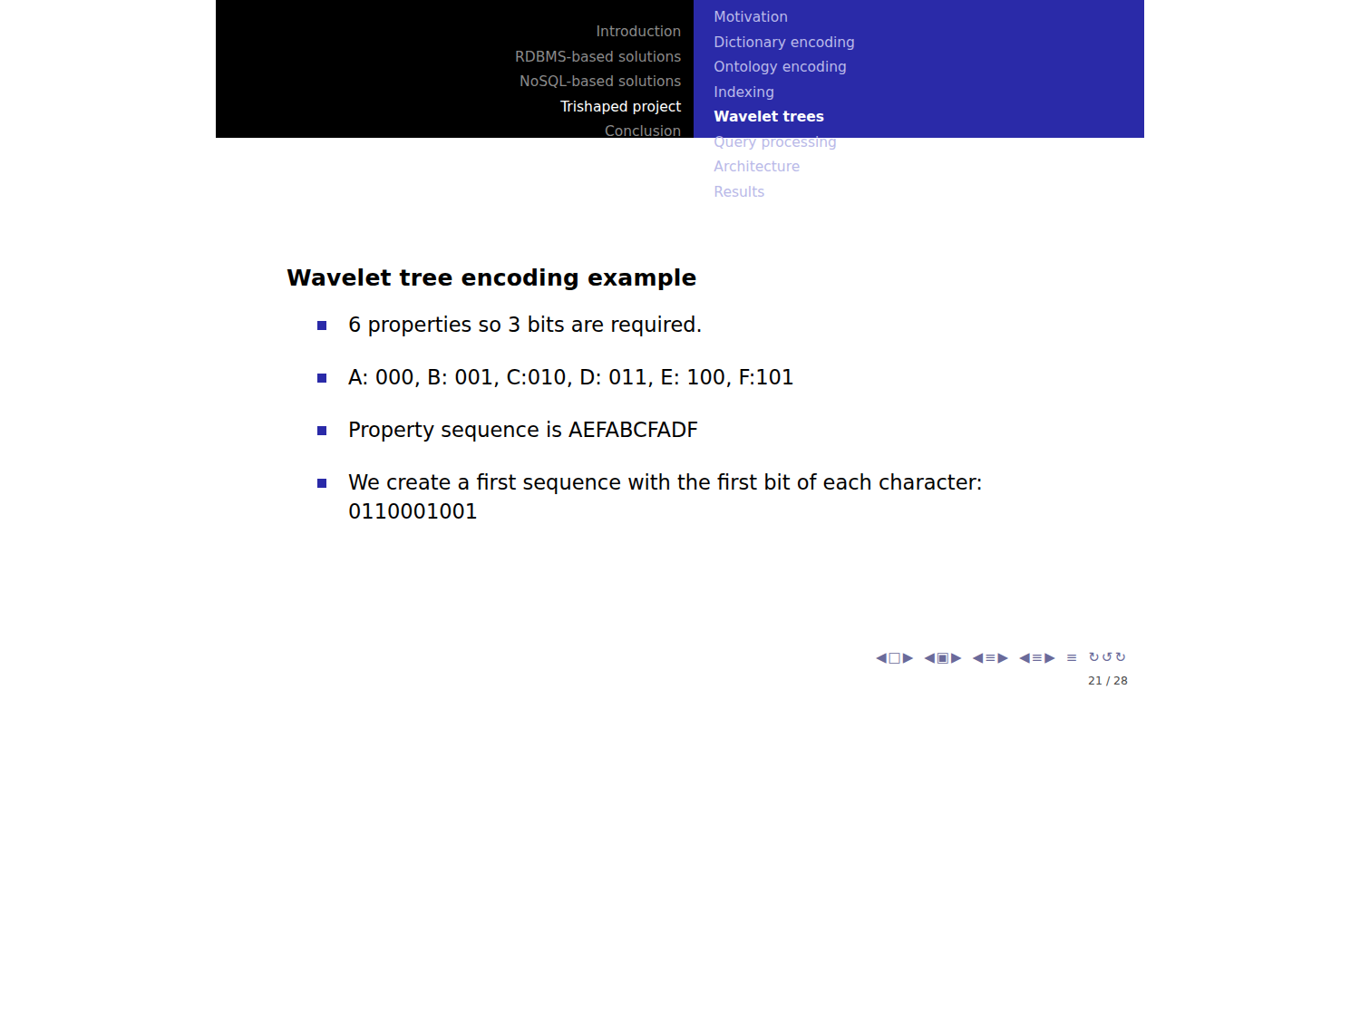Introduction
RDBMS-based solutions
NoSQL-based solutions
Trishaped project
Conclusion
Motivation
Dictionary encoding
Ontology encoding
Indexing
Wavelet trees
Query processing
Architecture
Results
Wavelet tree encoding example
6 properties so 3 bits are required.
A: 000, B: 001, C:010, D: 011, E: 100, F:101
Property sequence is AEFABCFADF
We create a first sequence with the first bit of each character: 0110001001
◀□▶ ◀▣▶ ◀≡▶ ◀≡▶ ≡ ↻↺↻
21 / 28